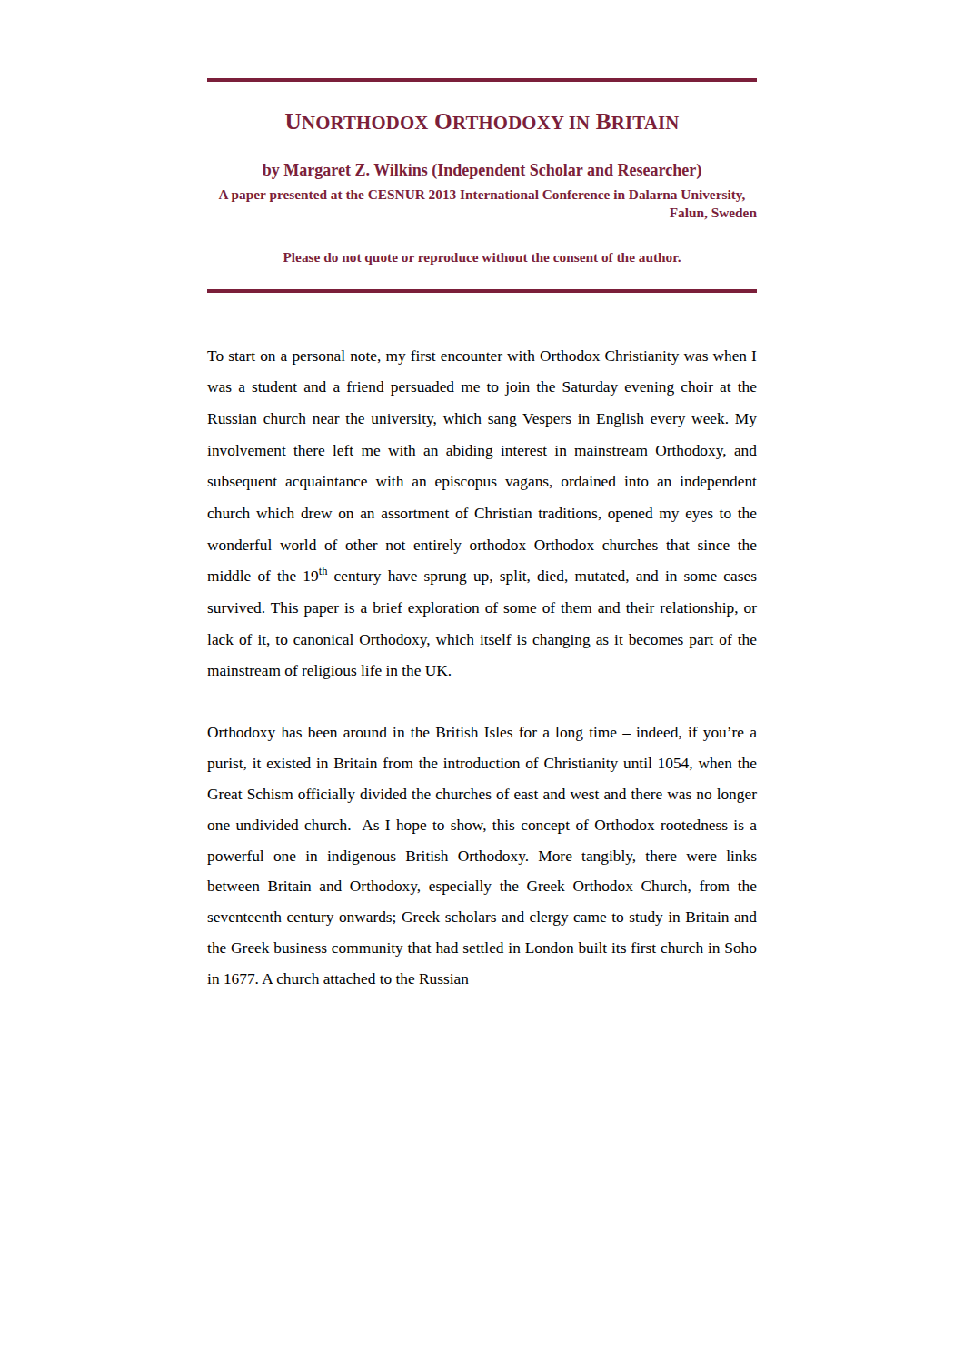UNORTHODOX ORTHODOXY IN BRITAIN
by Margaret Z. Wilkins (Independent Scholar and Researcher)
A paper presented at the CESNUR 2013 International Conference in Dalarna University, Falun, Sweden
Please do not quote or reproduce without the consent of the author.
To start on a personal note, my first encounter with Orthodox Christianity was when I was a student and a friend persuaded me to join the Saturday evening choir at the Russian church near the university, which sang Vespers in English every week. My involvement there left me with an abiding interest in mainstream Orthodoxy, and subsequent acquaintance with an episcopus vagans, ordained into an independent church which drew on an assortment of Christian traditions, opened my eyes to the wonderful world of other not entirely orthodox Orthodox churches that since the middle of the 19th century have sprung up, split, died, mutated, and in some cases survived. This paper is a brief exploration of some of them and their relationship, or lack of it, to canonical Orthodoxy, which itself is changing as it becomes part of the mainstream of religious life in the UK.
Orthodoxy has been around in the British Isles for a long time – indeed, if you’re a purist, it existed in Britain from the introduction of Christianity until 1054, when the Great Schism officially divided the churches of east and west and there was no longer one undivided church. As I hope to show, this concept of Orthodox rootedness is a powerful one in indigenous British Orthodoxy. More tangibly, there were links between Britain and Orthodoxy, especially the Greek Orthodox Church, from the seventeenth century onwards; Greek scholars and clergy came to study in Britain and the Greek business community that had settled in London built its first church in Soho in 1677. A church attached to the Russian